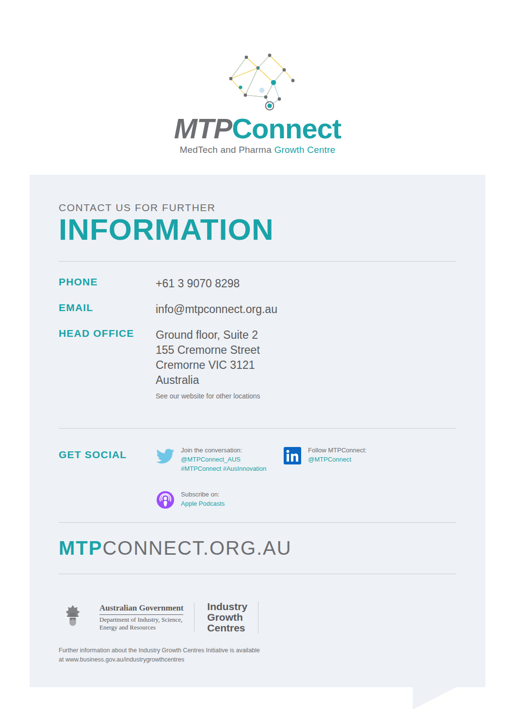MTP Connect
MedTech and Pharma Growth Centre
Contact us for further
Information
| Phone | +61 3 9070 8298 |
| Email | info@mtpconnect.org.au |
| Head Office | Ground floor, Suite 2 155 Cremorne Street Cremorne VIC 3121 Australia See our website for other locations |
Get Social
Join the conversation: @MTPConnect_AUS
#MTPConnect #AusInnovation
Follow MTPConnect: @MTPConnect
Subscribe on: Apple Podcasts
MTP CONNECT.ORG.AU
Australian Government
Department of Industry, Science,
Energy and Resources
Industry Growth Centres
Further information about the Industry Growth Centres Initiative is available at www.business.gov.au/industrygrowthcentres